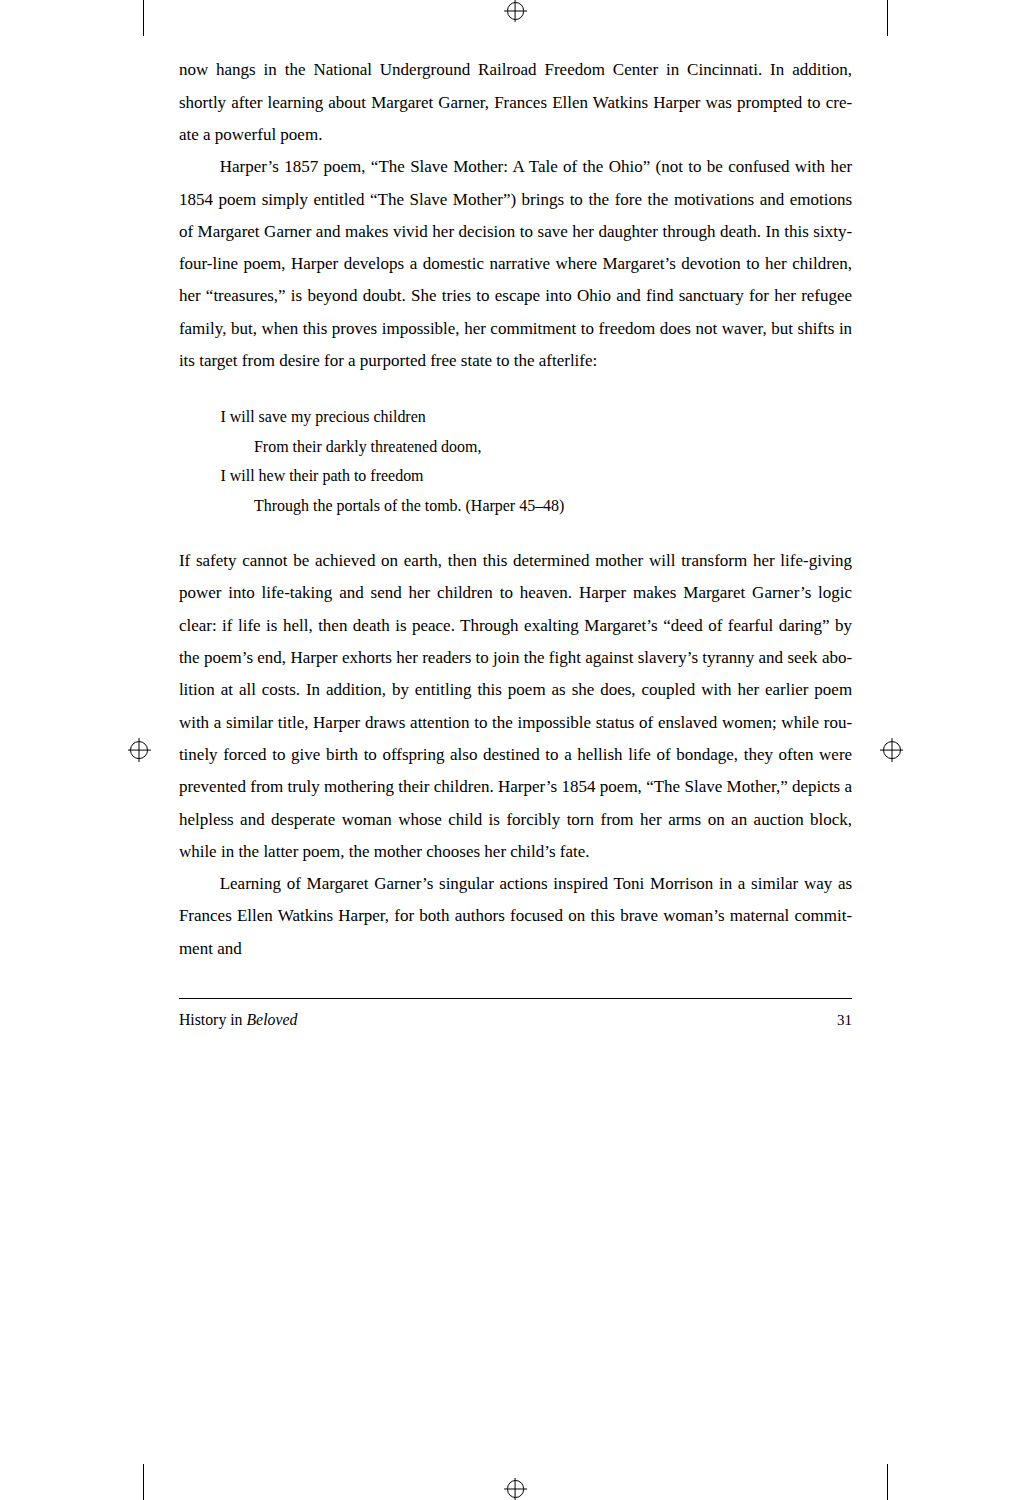now hangs in the National Underground Railroad Freedom Center in Cincinnati. In addition, shortly after learning about Margaret Garner, Frances Ellen Watkins Harper was prompted to create a powerful poem.
Harper’s 1857 poem, “The Slave Mother: A Tale of the Ohio” (not to be confused with her 1854 poem simply entitled “The Slave Mother”) brings to the fore the motivations and emotions of Margaret Garner and makes vivid her decision to save her daughter through death. In this sixty-four-line poem, Harper develops a domestic narrative where Margaret’s devotion to her children, her “treasures,” is beyond doubt. She tries to escape into Ohio and find sanctuary for her refugee family, but, when this proves impossible, her commitment to freedom does not waver, but shifts in its target from desire for a purported free state to the afterlife:
I will save my precious children
From their darkly threatened doom,
I will hew their path to freedom
Through the portals of the tomb. (Harper 45–48)
If safety cannot be achieved on earth, then this determined mother will transform her life-giving power into life-taking and send her children to heaven. Harper makes Margaret Garner’s logic clear: if life is hell, then death is peace. Through exalting Margaret’s “deed of fearful daring” by the poem’s end, Harper exhorts her readers to join the fight against slavery’s tyranny and seek abolition at all costs. In addition, by entitling this poem as she does, coupled with her earlier poem with a similar title, Harper draws attention to the impossible status of enslaved women; while routinely forced to give birth to offspring also destined to a hellish life of bondage, they often were prevented from truly mothering their children. Harper’s 1854 poem, “The Slave Mother,” depicts a helpless and desperate woman whose child is forcibly torn from her arms on an auction block, while in the latter poem, the mother chooses her child’s fate.
Learning of Margaret Garner’s singular actions inspired Toni Morrison in a similar way as Frances Ellen Watkins Harper, for both authors focused on this brave woman’s maternal commitment and
History in Beloved 31